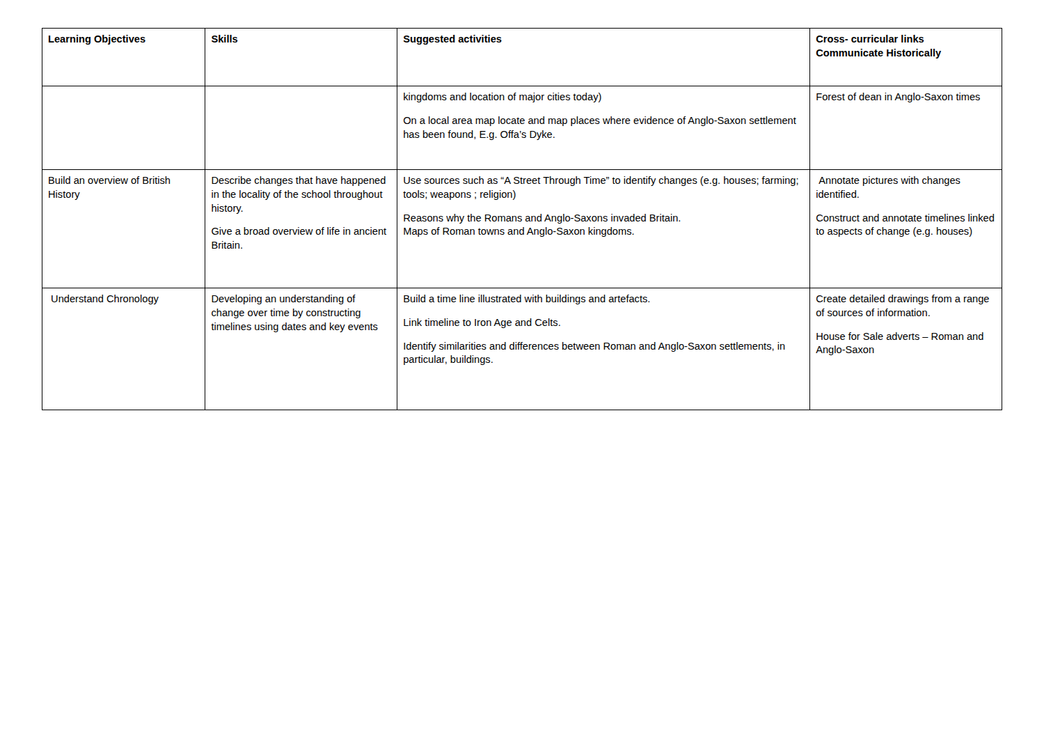| Learning Objectives | Skills | Suggested activities | Cross- curricular links Communicate Historically |
| --- | --- | --- | --- |
| | | kingdoms and location of major cities today) On a local area map locate and map places where evidence of Anglo-Saxon settlement has been found, E.g. Offa’s Dyke. | Forest of dean in Anglo-Saxon times |
| Build an overview of British History | Describe changes that have happened in the locality of the school throughout history. Give a broad overview of life in ancient Britain. | Use sources such as “A Street Through Time” to identify changes (e.g. houses; farming; tools; weapons ; religion) Reasons why the Romans and Anglo-Saxons invaded Britain. Maps of Roman towns and Anglo-Saxon kingdoms. | Annotate pictures with changes identified. Construct and annotate timelines linked to aspects of change (e.g. houses) |
| Understand Chronology | Developing an understanding of change over time by constructing timelines using dates and key events | Build a time line illustrated with buildings and artefacts. Link timeline to Iron Age and Celts. Identify similarities and differences between Roman and Anglo-Saxon settlements, in particular, buildings. | Create detailed drawings from a range of sources of information. House for Sale adverts – Roman and Anglo-Saxon |